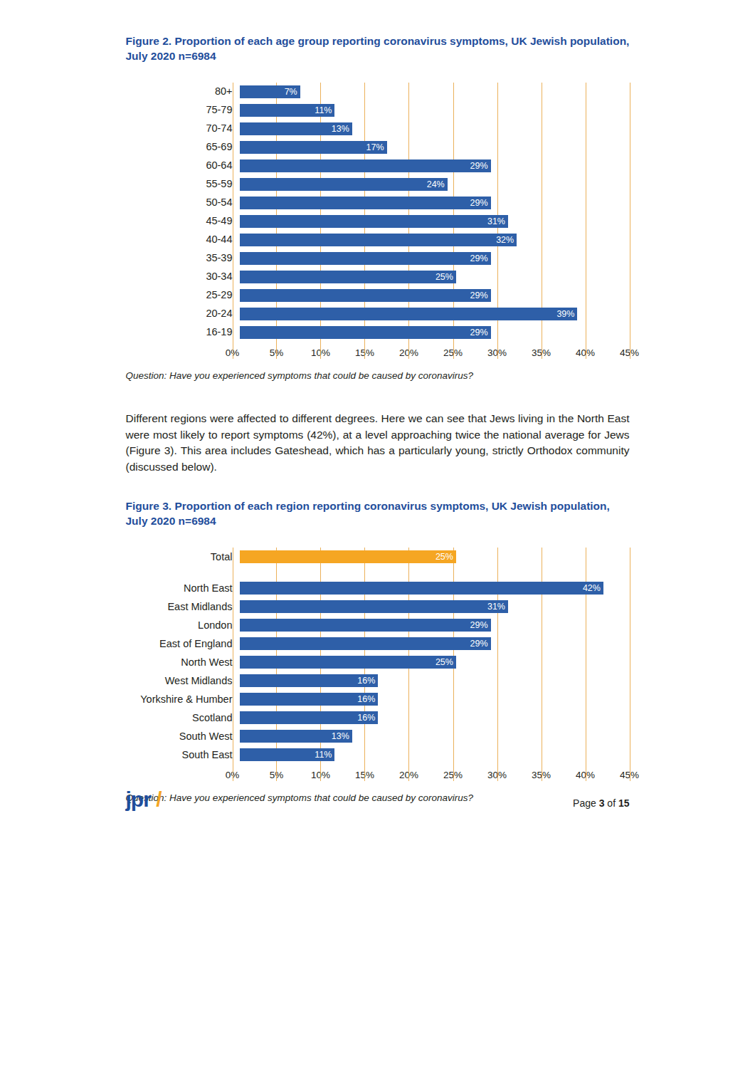Figure 2. Proportion of each age group reporting coronavirus symptoms, UK Jewish population, July 2020 n=6984
80+
7%
75-79
11%
70-74
13%
65-69
17%
60-64
29%
55-59
24%
50-54
29%
45-49
31%
40-44
32%
35-39
29%
30-34
25%
25-29
29%
20-24
39%
16-19
29%
0% 5% 10% 15% 20% 25% 30% 35% 40% 45%
Question: Have you experienced symptoms that could be caused by coronavirus?
Different regions were affected to different degrees. Here we can see that Jews living in the North East were most likely to report symptoms (42%), at a level approaching twice the national average for Jews (Figure 3). This area includes Gateshead, which has a particularly young, strictly Orthodox community (discussed below).
Figure 3. Proportion of each region reporting coronavirus symptoms, UK Jewish population, July 2020 n=6984
Total
25%
North East
42%
East Midlands
31%
London
29%
East of England
29%
North West
25%
West Midlands
16%
Yorkshire & Humber
16%
Scotland
16%
South West
13%
South East
11%
0% 5% 10% 15% 20% 25% 30% 35% 40% 45%
Question: Have you experienced symptoms that could be caused by coronavirus?
jpr /
Page 3 of 15